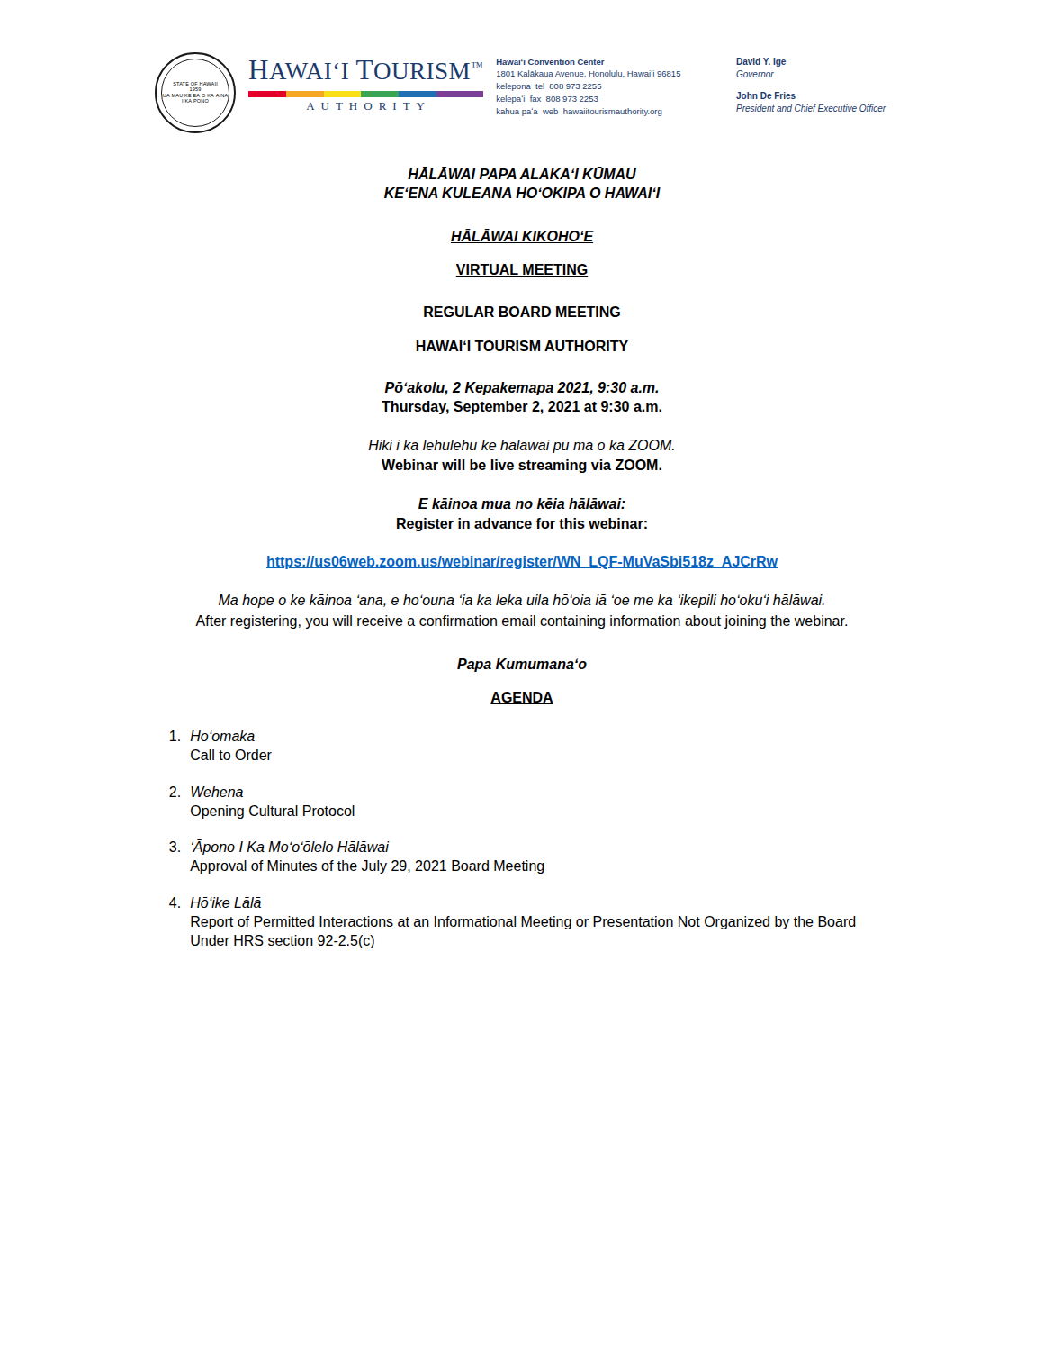State of Hawaii
1959
Ua Mau Ke Ea O Ka Aina
I Ka Pono
HAWAIʻI TOURISM™
AUTHORITY
Hawaiʻi Convention Center
1801 Kalākaua Avenue, Honolulu, Hawaiʻi 96815
kelepona tel 808 973 2255
kelepaʻi fax 808 973 2253
kahua paʻa web hawaiitourismauthority.org
David Y. Ige
Governor
John De Fries
President and Chief Executive Officer
HĀLĀWAI PAPA ALAKAʻI KŪMAU
KEʻENA KULEANA HOʻOKIPA O HAWAIʻI
HĀLĀWAI KIKOHOʻE
VIRTUAL MEETING
REGULAR BOARD MEETING
HAWAIʻI TOURISM AUTHORITY
Pōʻakolu, 2 Kepakemapa 2021, 9:30 a.m.
Thursday, September 2, 2021 at 9:30 a.m.
Hiki i ka lehulehu ke hālāwai pū ma o ka ZOOM.
Webinar will be live streaming via ZOOM.
E kāinoa mua no kēia hālāwai:
Register in advance for this webinar:
https://us06web.zoom.us/webinar/register/WN_LQF-MuVaSbi518z_AJCrRw
Ma hope o ke kāinoa ʻana, e hoʻouna ʻia ka leka uila hōʻoia iā ʻoe me ka ʻikepili hoʻokuʻi hālāwai.
After registering, you will receive a confirmation email containing information about joining the webinar.
Papa Kumumanaʻo
AGENDA
Hoʻomaka Call to Order
Wehena Opening Cultural Protocol
ʻĀpono I Ka Moʻoʻōlelo Hālāwai Approval of Minutes of the July 29, 2021 Board Meeting
Hōʻike Lālā Report of Permitted Interactions at an Informational Meeting or Presentation Not Organized by the Board Under HRS section 92-2.5(c)